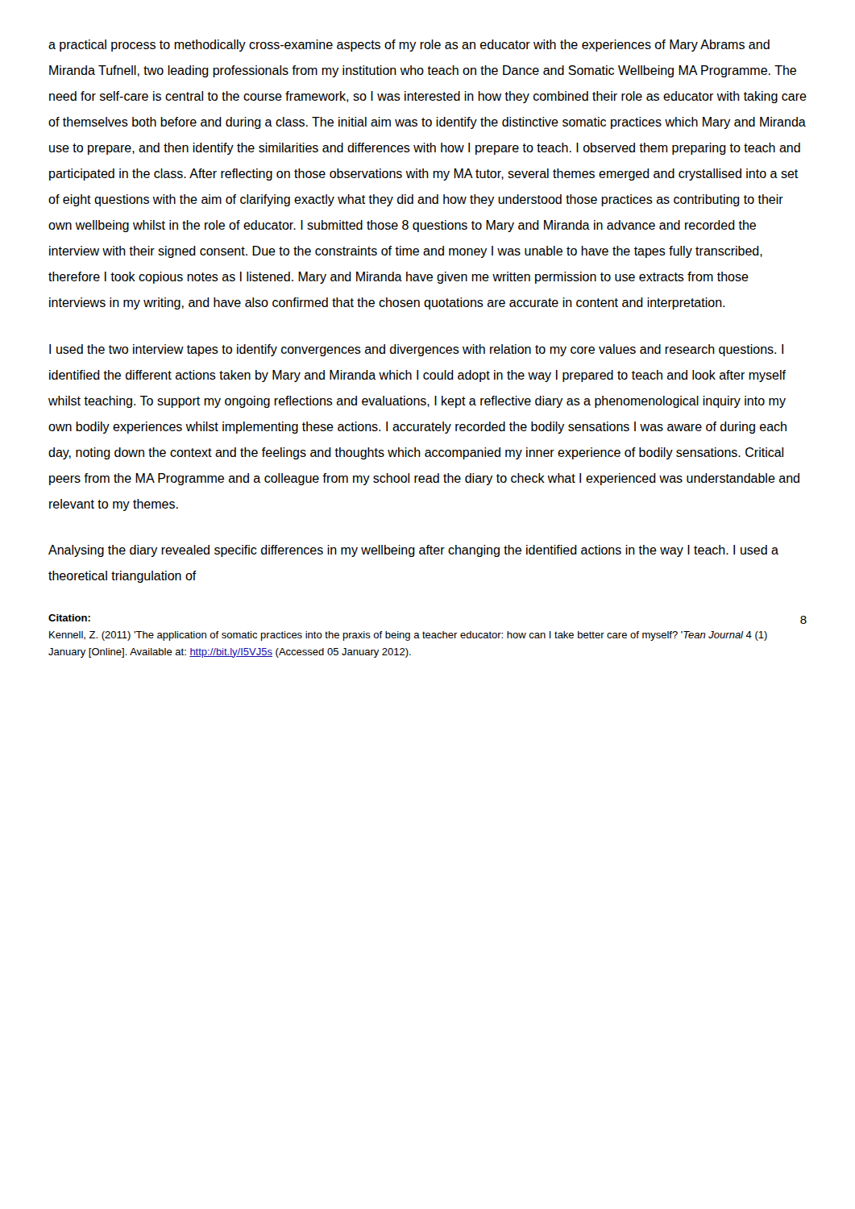a practical process to methodically cross-examine aspects of my role as an educator with the experiences of Mary Abrams and Miranda Tufnell, two leading professionals from my institution who teach on the Dance and Somatic Wellbeing MA Programme. The need for self-care is central to the course framework, so I was interested in how they combined their role as educator with taking care of themselves both before and during a class. The initial aim was to identify the distinctive somatic practices which Mary and Miranda use to prepare, and then identify the similarities and differences with how I prepare to teach. I observed them preparing to teach and participated in the class. After reflecting on those observations with my MA tutor, several themes emerged and crystallised into a set of eight questions with the aim of clarifying exactly what they did and how they understood those practices as contributing to their own wellbeing whilst in the role of educator. I submitted those 8 questions to Mary and Miranda in advance and recorded the interview with their signed consent. Due to the constraints of time and money I was unable to have the tapes fully transcribed, therefore I took copious notes as I listened. Mary and Miranda have given me written permission to use extracts from those interviews in my writing, and have also confirmed that the chosen quotations are accurate in content and interpretation.
I used the two interview tapes to identify convergences and divergences with relation to my core values and research questions. I identified the different actions taken by Mary and Miranda which I could adopt in the way I prepared to teach and look after myself whilst teaching. To support my ongoing reflections and evaluations, I kept a reflective diary as a phenomenological inquiry into my own bodily experiences whilst implementing these actions. I accurately recorded the bodily sensations I was aware of during each day, noting down the context and the feelings and thoughts which accompanied my inner experience of bodily sensations. Critical peers from the MA Programme and a colleague from my school read the diary to check what I experienced was understandable and relevant to my themes.
Analysing the diary revealed specific differences in my wellbeing after changing the identified actions in the way I teach. I used a theoretical triangulation of
8 Citation:
Kennell, Z. (2011) 'The application of somatic practices into the praxis of being a teacher educator: how can I take better care of myself? 'Tean Journal 4 (1) January [Online]. Available at: http://bit.ly/I5VJ5s (Accessed 05 January 2012).